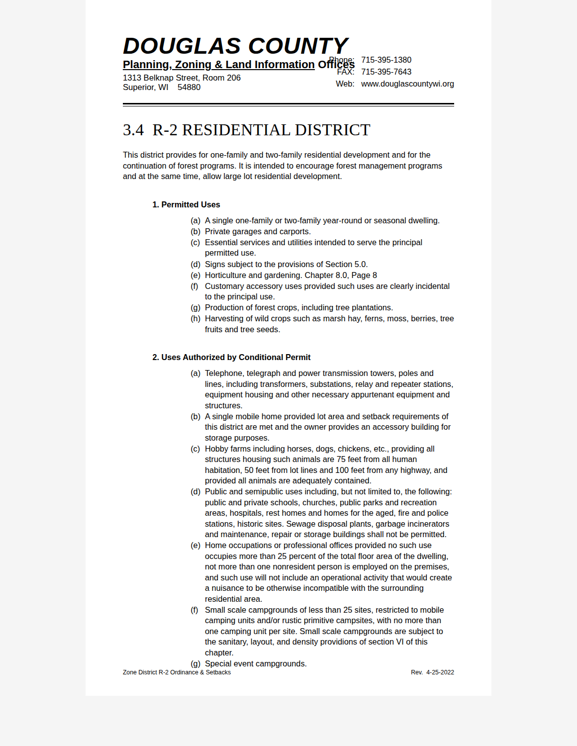DOUGLAS COUNTY
Planning, Zoning & Land Information Offices
1313 Belknap Street, Room 206
Superior, WI 54880
| Phone: | 715-395-1380 |
| FAX: | 715-395-7643 |
| Web: | www.douglascountywi.org |
3.4 R-2 RESIDENTIAL DISTRICT
This district provides for one-family and two-family residential development and for the continuation of forest programs. It is intended to encourage forest management programs and at the same time, allow large lot residential development.
1. Permitted Uses
(a) A single one-family or two-family year-round or seasonal dwelling.
(b) Private garages and carports.
(c) Essential services and utilities intended to serve the principal permitted use.
(d) Signs subject to the provisions of Section 5.0.
(e) Horticulture and gardening. Chapter 8.0, Page 8
(f) Customary accessory uses provided such uses are clearly incidental to the principal use.
(g) Production of forest crops, including tree plantations.
(h) Harvesting of wild crops such as marsh hay, ferns, moss, berries, tree fruits and tree seeds.
2. Uses Authorized by Conditional Permit
(a) Telephone, telegraph and power transmission towers, poles and lines, including transformers, substations, relay and repeater stations, equipment housing and other necessary appurtenant equipment and structures.
(b) A single mobile home provided lot area and setback requirements of this district are met and the owner provides an accessory building for storage purposes.
(c) Hobby farms including horses, dogs, chickens, etc., providing all structures housing such animals are 75 feet from all human habitation, 50 feet from lot lines and 100 feet from any highway, and provided all animals are adequately contained.
(d) Public and semipublic uses including, but not limited to, the following: public and private schools, churches, public parks and recreation areas, hospitals, rest homes and homes for the aged, fire and police stations, historic sites. Sewage disposal plants, garbage incinerators and maintenance, repair or storage buildings shall not be permitted.
(e) Home occupations or professional offices provided no such use occupies more than 25 percent of the total floor area of the dwelling, not more than one nonresident person is employed on the premises, and such use will not include an operational activity that would create a nuisance to be otherwise incompatible with the surrounding residential area.
(f) Small scale campgrounds of less than 25 sites, restricted to mobile camping units and/or rustic primitive campsites, with no more than one camping unit per site. Small scale campgrounds are subject to the sanitary, layout, and density providions of section VI of this chapter.
(g) Special event campgrounds.
Zone District R-2 Ordinance & Setbacks Rev. 4-25-2022